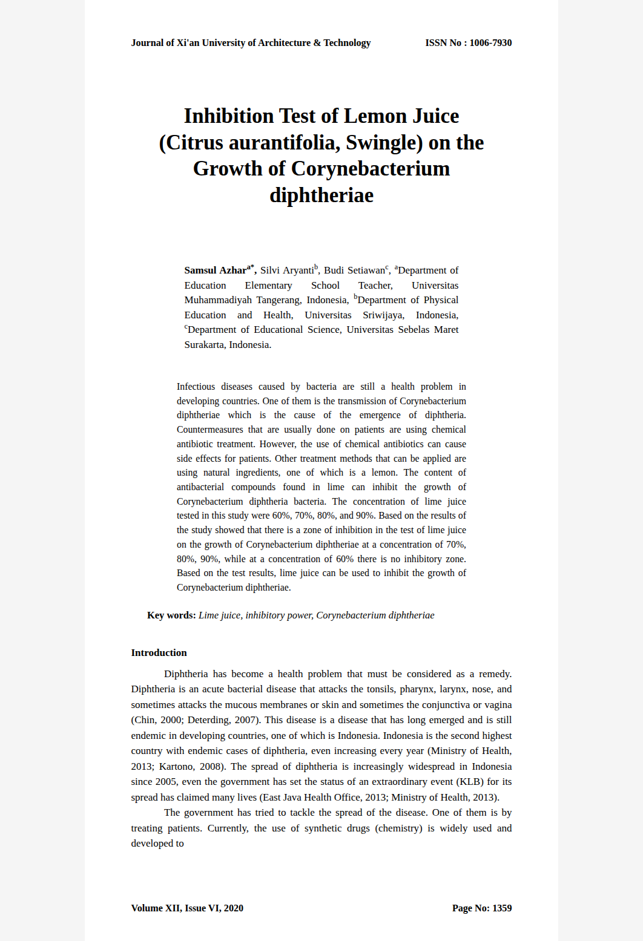Journal of Xi'an University of Architecture & Technology
ISSN No : 1006-7930
Inhibition Test of Lemon Juice (Citrus aurantifolia, Swingle) on the Growth of Corynebacterium diphtheriae
Samsul Azhara*, Silvi Aryantib, Budi Setiawanc, aDepartment of Education Elementary School Teacher, Universitas Muhammadiyah Tangerang, Indonesia, bDepartment of Physical Education and Health, Universitas Sriwijaya, Indonesia, cDepartment of Educational Science, Universitas Sebelas Maret Surakarta, Indonesia.
Infectious diseases caused by bacteria are still a health problem in developing countries. One of them is the transmission of Corynebacterium diphtheriae which is the cause of the emergence of diphtheria. Countermeasures that are usually done on patients are using chemical antibiotic treatment. However, the use of chemical antibiotics can cause side effects for patients. Other treatment methods that can be applied are using natural ingredients, one of which is a lemon. The content of antibacterial compounds found in lime can inhibit the growth of Corynebacterium diphtheria bacteria. The concentration of lime juice tested in this study were 60%, 70%, 80%, and 90%. Based on the results of the study showed that there is a zone of inhibition in the test of lime juice on the growth of Corynebacterium diphtheriae at a concentration of 70%, 80%, 90%, while at a concentration of 60% there is no inhibitory zone. Based on the test results, lime juice can be used to inhibit the growth of Corynebacterium diphtheriae.
Key words: Lime juice, inhibitory power, Corynebacterium diphtheriae
Introduction
Diphtheria has become a health problem that must be considered as a remedy. Diphtheria is an acute bacterial disease that attacks the tonsils, pharynx, larynx, nose, and sometimes attacks the mucous membranes or skin and sometimes the conjunctiva or vagina (Chin, 2000; Deterding, 2007). This disease is a disease that has long emerged and is still endemic in developing countries, one of which is Indonesia. Indonesia is the second highest country with endemic cases of diphtheria, even increasing every year (Ministry of Health, 2013; Kartono, 2008). The spread of diphtheria is increasingly widespread in Indonesia since 2005, even the government has set the status of an extraordinary event (KLB) for its spread has claimed many lives (East Java Health Office, 2013; Ministry of Health, 2013).
The government has tried to tackle the spread of the disease. One of them is by treating patients. Currently, the use of synthetic drugs (chemistry) is widely used and developed to
Volume XII, Issue VI, 2020
Page No: 1359